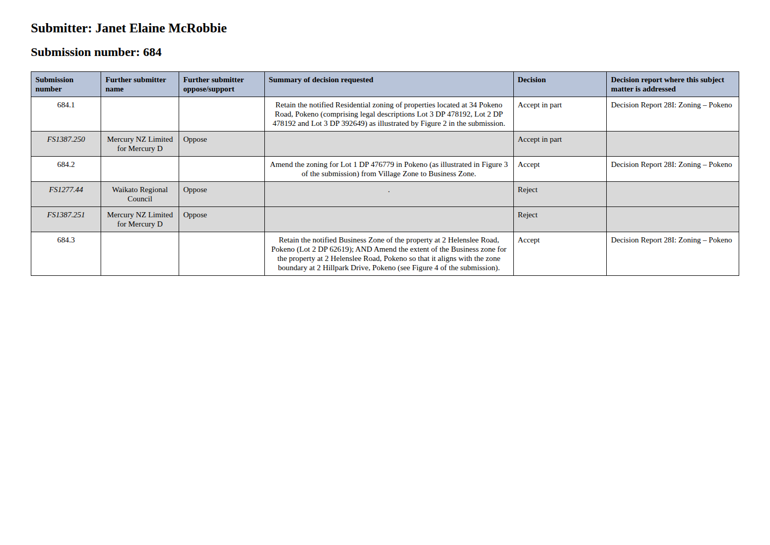Submitter: Janet Elaine McRobbie
Submission number: 684
| Submission number | Further submitter name | Further submitter oppose/support | Summary of decision requested | Decision | Decision report where this subject matter is addressed |
| --- | --- | --- | --- | --- | --- |
| 684.1 | | | Retain the notified Residential zoning of properties located at 34 Pokeno Road, Pokeno (comprising legal descriptions Lot 3 DP 478192, Lot 2 DP 478192 and Lot 3 DP 392649) as illustrated by Figure 2 in the submission. | Accept in part | Decision Report 28I: Zoning – Pokeno |
| FS1387.250 | Mercury NZ Limited for Mercury D | Oppose | | Accept in part | |
| 684.2 | | | Amend the zoning for Lot 1 DP 476779 in Pokeno (as illustrated in Figure 3 of the submission) from Village Zone to Business Zone. | Accept | Decision Report 28I: Zoning – Pokeno |
| FS1277.44 | Waikato Regional Council | Oppose | . | Reject | |
| FS1387.251 | Mercury NZ Limited for Mercury D | Oppose | | Reject | |
| 684.3 | | | Retain the notified Business Zone of the property at 2 Helenslee Road, Pokeno (Lot 2 DP 62619); AND Amend the extent of the Business zone for the property at 2 Helenslee Road, Pokeno so that it aligns with the zone boundary at 2 Hillpark Drive, Pokeno (see Figure 4 of the submission). | Accept | Decision Report 28I: Zoning – Pokeno |